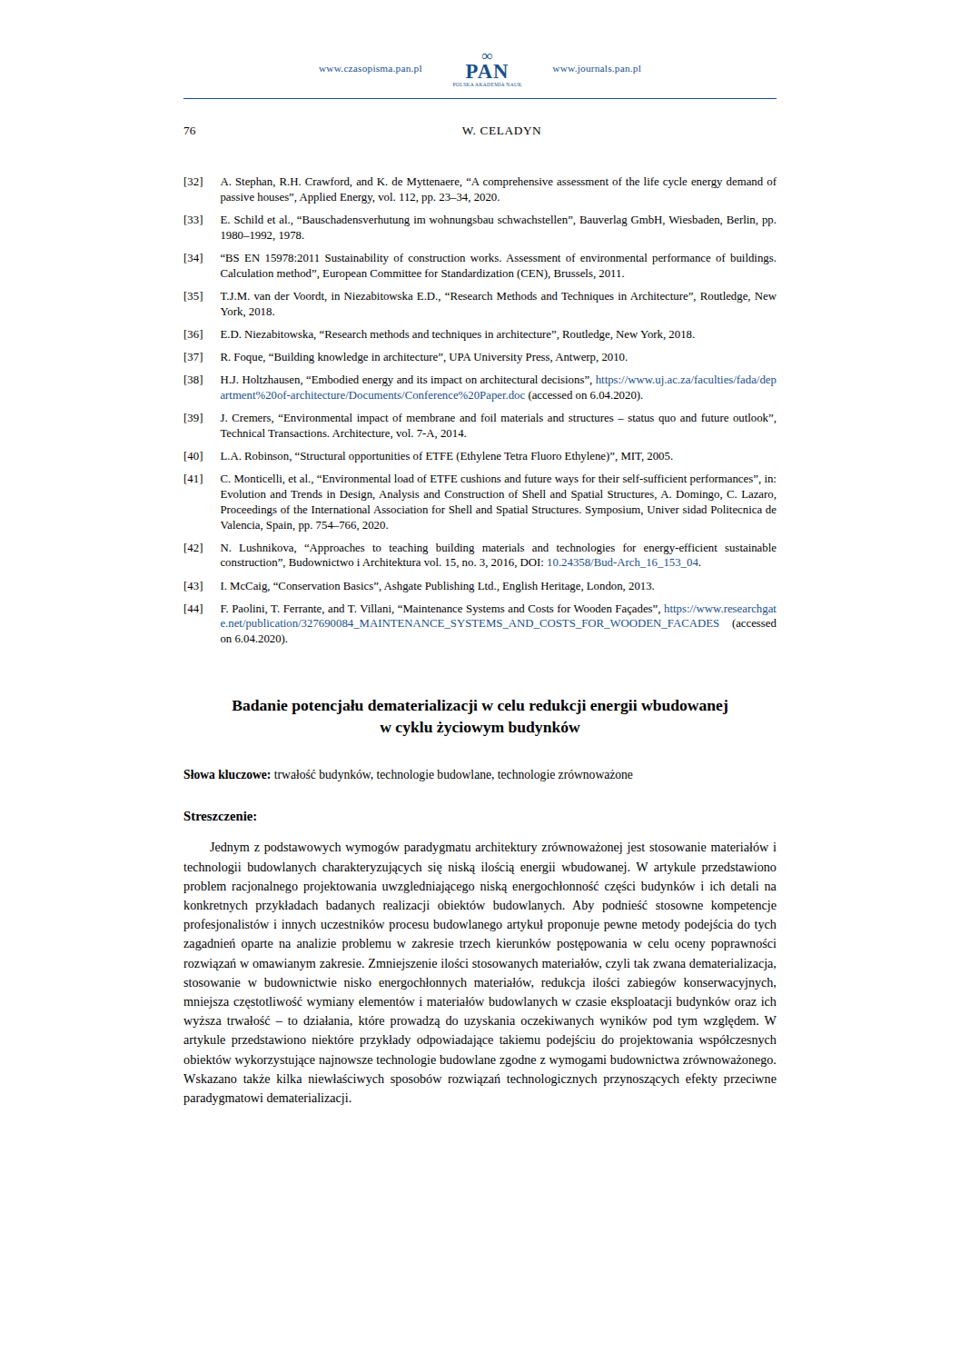www.czasopisma.pan.pl ∞ PAN POLSKA AKADEMIA NAUK www.journals.pan.pl
76 W. CELADYN
[32] A. Stephan, R.H. Crawford, and K. de Myttenaere, “A comprehensive assessment of the life cycle energy demand of passive houses”, Applied Energy, vol. 112, pp. 23–34, 2020.
[33] E. Schild et al., “Bauschadensverhutung im wohnungsbau schwachstellen”, Bauverlag GmbH, Wiesbaden, Berlin, pp. 1980–1992, 1978.
[34]“BS EN 15978:2011 Sustainability of construction works. Assessment of environmental performance of buildings. Calculation method”, European Committee for Standardization (CEN), Brussels, 2011.
[35] T.J.M. van der Voordt, in Niezabitowska E.D., “Research Methods and Techniques in Architecture”, Routledge, New York, 2018.
[36] E.D. Niezabitowska, “Research methods and techniques in architecture”, Routledge, New York, 2018.
[37] R. Foque, “Building knowledge in architecture”, UPA University Press, Antwerp, 2010.
[38] H.J. Holtzhausen, “Embodied energy and its impact on architectural decisions”, https://www.uj.ac.za/faculties/fada/department%20of-architecture/Documents/Conference%20Paper.doc (accessed on 6.04.2020).
[39] J. Cremers, “Environmental impact of membrane and foil materials and structures – status quo and future outlook”, Technical Transactions. Architecture, vol. 7-A, 2014.
[40] L.A. Robinson, “Structural opportunities of ETFE (Ethylene Tetra Fluoro Ethylene)”, MIT, 2005.
[41] C. Monticelli, et al., “Environmental load of ETFE cushions and future ways for their self-sufficient performances”, in: Evolution and Trends in Design, Analysis and Construction of Shell and Spatial Structures, A. Domingo, C. Lazaro, Proceedings of the International Association for Shell and Spatial Structures. Symposium, Univer sidad Politecnica de Valencia, Spain, pp. 754–766, 2020.
[42] N. Lushnikova, “Approaches to teaching building materials and technologies for energy-efficient sustainable construction”, Budownictwo i Architektura vol. 15, no. 3, 2016, DOI: 10.24358/Bud-Arch_16_153_04.
[43] I. McCaig, “Conservation Basics”, Ashgate Publishing Ltd., English Heritage, London, 2013.
[44] F. Paolini, T. Ferrante, and T. Villani, “Maintenance Systems and Costs for Wooden Façades”, https://www.researchgate.net/publication/327690084_MAINTENANCE_SYSTEMS_AND_COSTS_FOR_WOODEN_FACADES (accessed on 6.04.2020).
Badanie potencjału dematerializacji w celu redukcji energii wbudowanej
w cyklu życiowym budynków
Słowa kluczowe: trwałość budynków, technologie budowlane, technologie zrównoważone
Streszczenie:
Jednym z podstawowych wymogów paradygmatu architektury zrównoważonej jest stosowanie materiałów i technologii budowlanych charakteryzujących się niską ilością energii wbudowanej. W artykule przedstawiono problem racjonalnego projektowania uwzgledniającego niską energochłonność części budynków i ich detali na konkretnych przykładach badanych realizacji obiektów budowlanych. Aby podnieść stosowne kompetencje profesjonalistów i innych uczestników procesu budowlanego artykuł proponuje pewne metody podejścia do tych zagadnień oparte na analizie problemu w zakresie trzech kierunków postępowania w celu oceny poprawności rozwiązań w omawianym zakresie. Zmniejszenie ilości stosowanych materiałów, czyli tak zwana dematerializacja, stosowanie w budownictwie nisko energochłonnych materiałów, redukcja ilości zabiegów konserwacyjnych, mniejsza częstotliwość wymiany elementów i materiałów budowlanych w czasie eksploatacji budynków oraz ich wyższa trwałość – to działania, które prowadzą do uzyskania oczekiwanych wyników pod tym względem. W artykule przedstawiono niektóre przykłady odpowiadające takiemu podejściu do projektowania współczesnych obiektów wykorzystujące najnowsze technologie budowlane zgodne z wymogami budownictwa zrównoważonego. Wskazano także kilka niewłaściwych sposobów rozwiązań technologicznych przynoszących efekty przeciwne paradygmatowi dematerializacji.